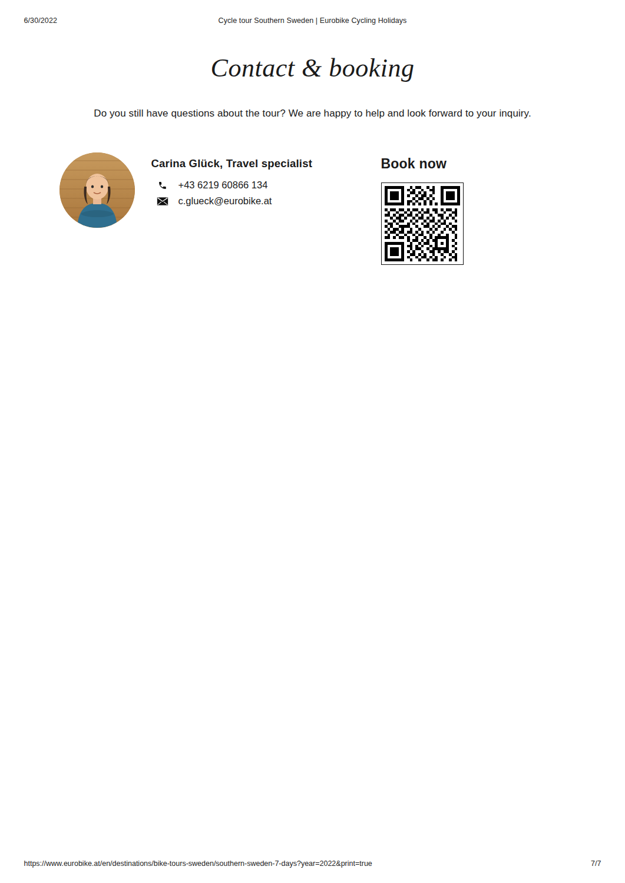6/30/2022
Cycle tour Southern Sweden | Eurobike Cycling Holidays
Contact & booking
Do you still have questions about the tour? We are happy to help and look forward to your inquiry.
Carina Glück, Travel specialist
+43 6219 60866 134
c.glueck@eurobike.at
Book now
https://www.eurobike.at/en/destinations/bike-tours-sweden/southern-sweden-7-days?year=2022&print=true
7/7